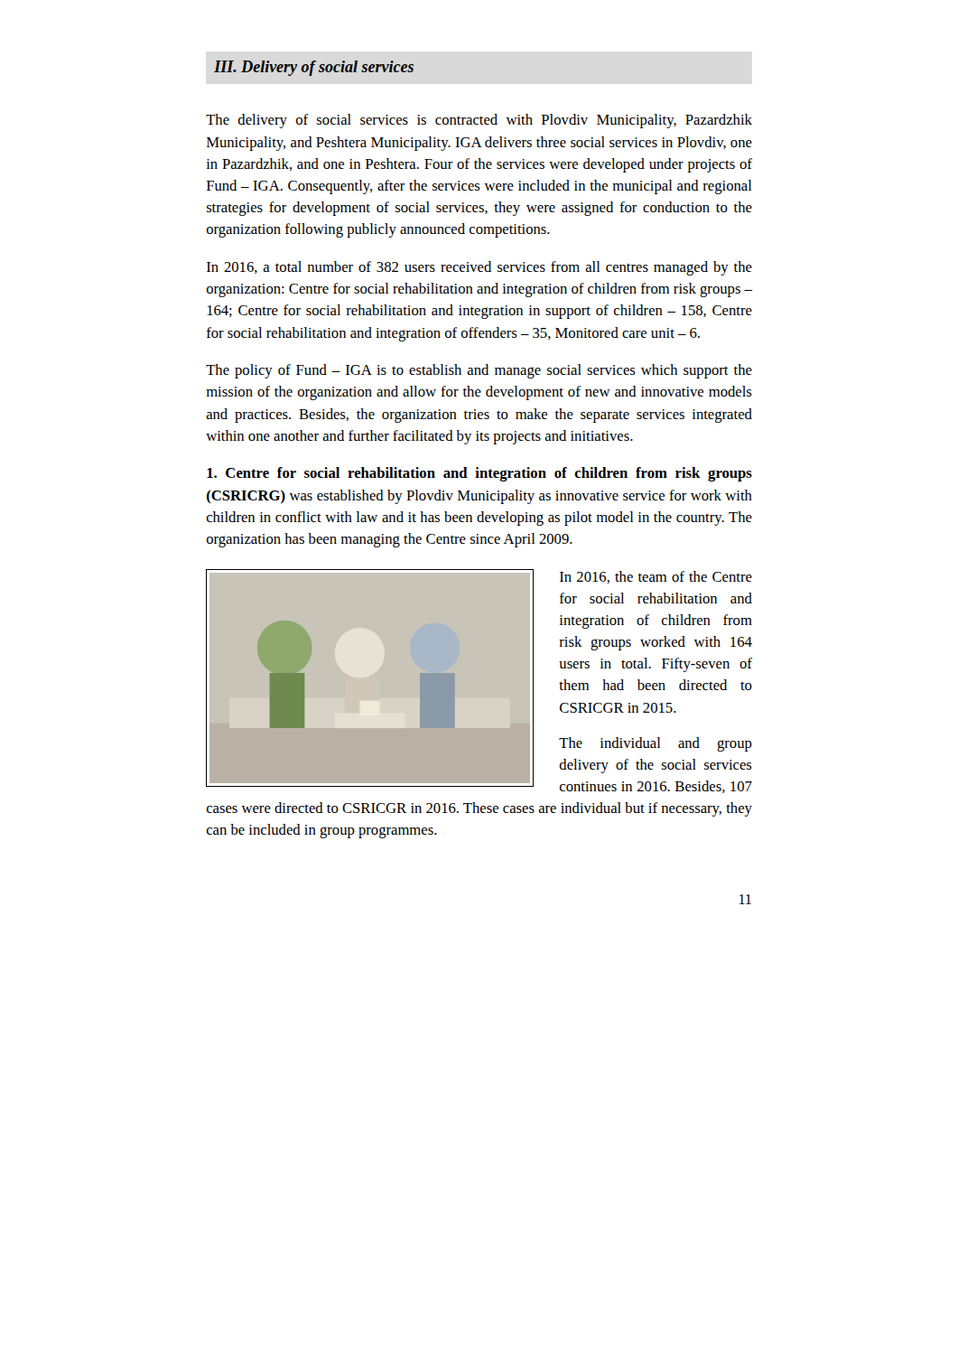III. Delivery of social services
The delivery of social services is contracted with Plovdiv Municipality, Pazardzhik Municipality, and Peshtera Municipality. IGA delivers three social services in Plovdiv, one in Pazardzhik, and one in Peshtera. Four of the services were developed under projects of Fund – IGA. Consequently, after the services were included in the municipal and regional strategies for development of social services, they were assigned for conduction to the organization following publicly announced competitions.
In 2016, a total number of 382 users received services from all centres managed by the organization: Centre for social rehabilitation and integration of children from risk groups – 164; Centre for social rehabilitation and integration in support of children – 158, Centre for social rehabilitation and integration of offenders – 35, Monitored care unit – 6.
The policy of Fund – IGA is to establish and manage social services which support the mission of the organization and allow for the development of new and innovative models and practices. Besides, the organization tries to make the separate services integrated within one another and further facilitated by its projects and initiatives.
1. Centre for social rehabilitation and integration of children from risk groups (CSRICRG) was established by Plovdiv Municipality as innovative service for work with children in conflict with law and it has been developing as pilot model in the country. The organization has been managing the Centre since April 2009.
In 2016, the team of the Centre for social rehabilitation and integration of children from risk groups worked with 164 users in total. Fifty-seven of them had been directed to CSRICGR in 2015.
The individual and group delivery of the social services continues in 2016. Besides, 107 cases were directed to CSRICGR in 2016. These cases are individual but if necessary, they can be included in group programmes.
11